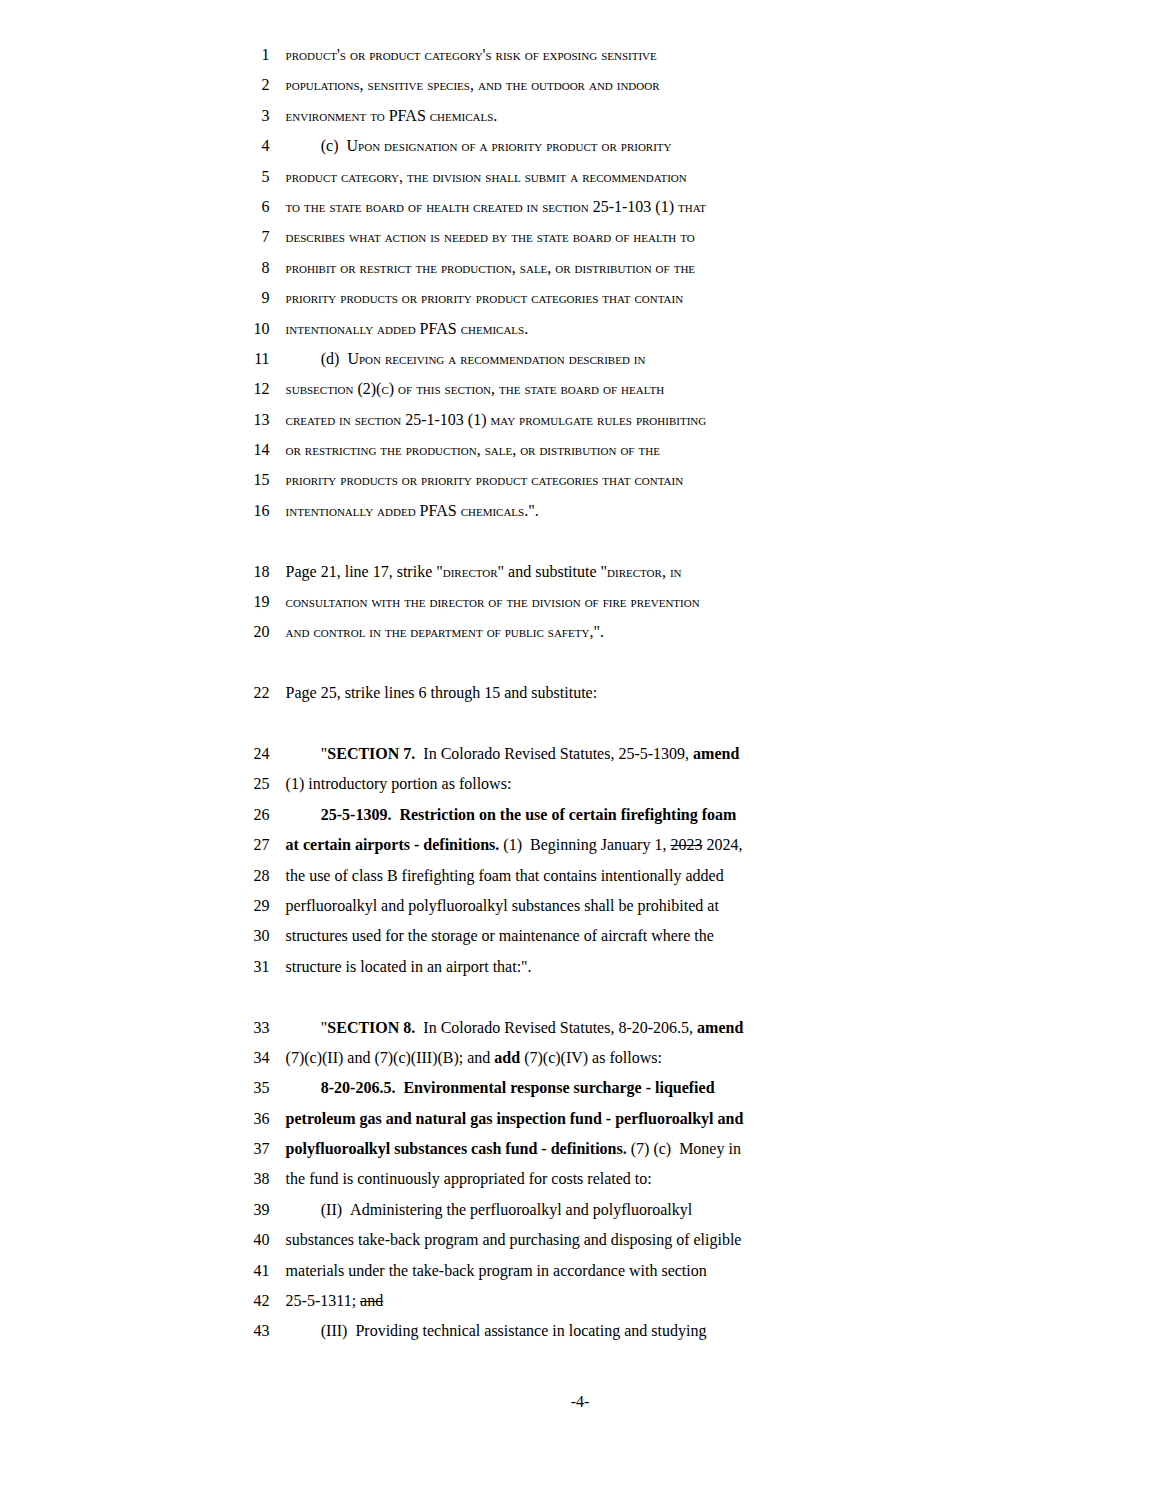product's or product category's risk of exposing sensitive
populations, sensitive species, and the outdoor and indoor
environment to PFAS chemicals.
(c) Upon designation of a priority product or priority
product category, the division shall submit a recommendation
to the state board of health created in section 25-1-103 (1) that
describes what action is needed by the state board of health to
prohibit or restrict the production, sale, or distribution of the
priority products or priority product categories that contain
intentionally added PFAS chemicals.
(d) Upon receiving a recommendation described in
subsection (2)(c) of this section, the state board of health
created in section 25-1-103 (1) may promulgate rules prohibiting
or restricting the production, sale, or distribution of the
priority products or priority product categories that contain
intentionally added PFAS chemicals.".
Page 21, line 17, strike "director" and substitute "director, in
consultation with the director of the division of fire prevention
and control in the department of public safety,".
Page 25, strike lines 6 through 15 and substitute:
"SECTION 7. In Colorado Revised Statutes, 25-5-1309, amend
(1) introductory portion as follows:
25-5-1309. Restriction on the use of certain firefighting foam
at certain airports - definitions. (1) Beginning January 1, 2023 2024,
the use of class B firefighting foam that contains intentionally added
perfluoroalkyl and polyfluoroalkyl substances shall be prohibited at
structures used for the storage or maintenance of aircraft where the
structure is located in an airport that:".
"SECTION 8. In Colorado Revised Statutes, 8-20-206.5, amend
(7)(c)(II) and (7)(c)(III)(B); and add (7)(c)(IV) as follows:
8-20-206.5. Environmental response surcharge - liquefied
petroleum gas and natural gas inspection fund - perfluoroalkyl and
polyfluoroalkyl substances cash fund - definitions. (7) (c) Money in
the fund is continuously appropriated for costs related to:
(II) Administering the perfluoroalkyl and polyfluoroalkyl
substances take-back program and purchasing and disposing of eligible
materials under the take-back program in accordance with section
25-5-1311; and
(III) Providing technical assistance in locating and studying
-4-